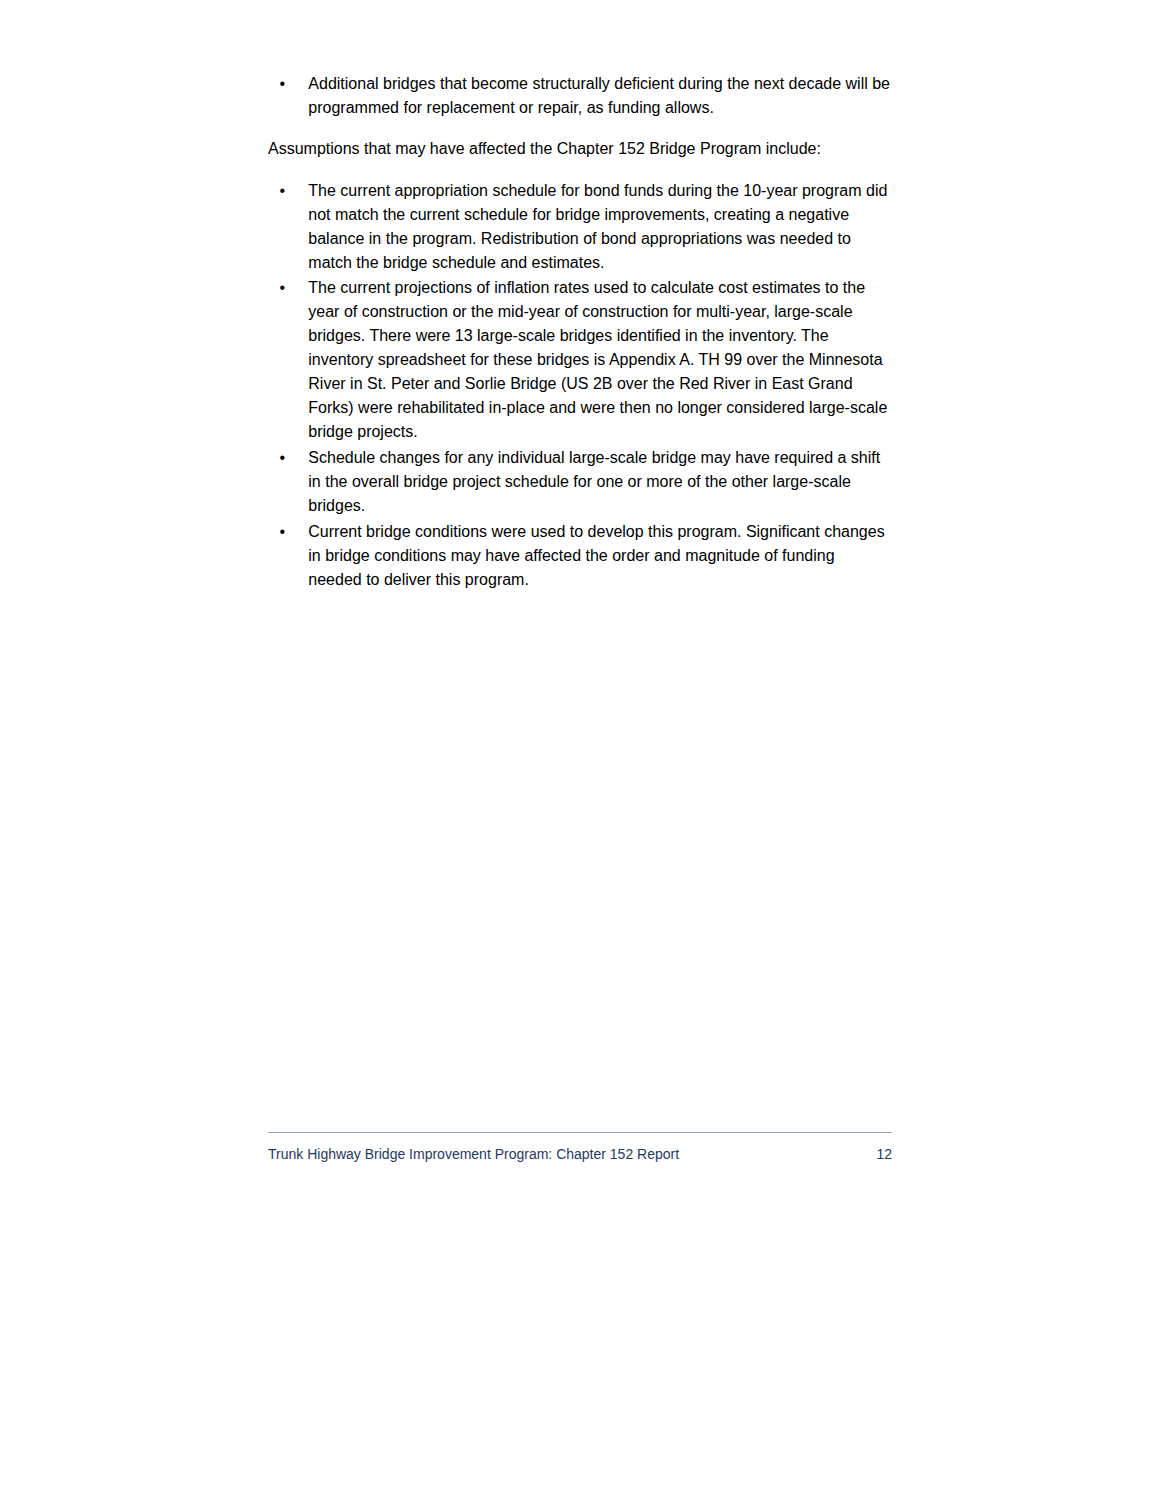Additional bridges that become structurally deficient during the next decade will be programmed for replacement or repair, as funding allows.
Assumptions that may have affected the Chapter 152 Bridge Program include:
The current appropriation schedule for bond funds during the 10-year program did not match the current schedule for bridge improvements, creating a negative balance in the program. Redistribution of bond appropriations was needed to match the bridge schedule and estimates.
The current projections of inflation rates used to calculate cost estimates to the year of construction or the mid-year of construction for multi-year, large-scale bridges. There were 13 large-scale bridges identified in the inventory. The inventory spreadsheet for these bridges is Appendix A. TH 99 over the Minnesota River in St. Peter and Sorlie Bridge (US 2B over the Red River in East Grand Forks) were rehabilitated in-place and were then no longer considered large-scale bridge projects.
Schedule changes for any individual large-scale bridge may have required a shift in the overall bridge project schedule for one or more of the other large-scale bridges.
Current bridge conditions were used to develop this program. Significant changes in bridge conditions may have affected the order and magnitude of funding needed to deliver this program.
Trunk Highway Bridge Improvement Program: Chapter 152 Report 12